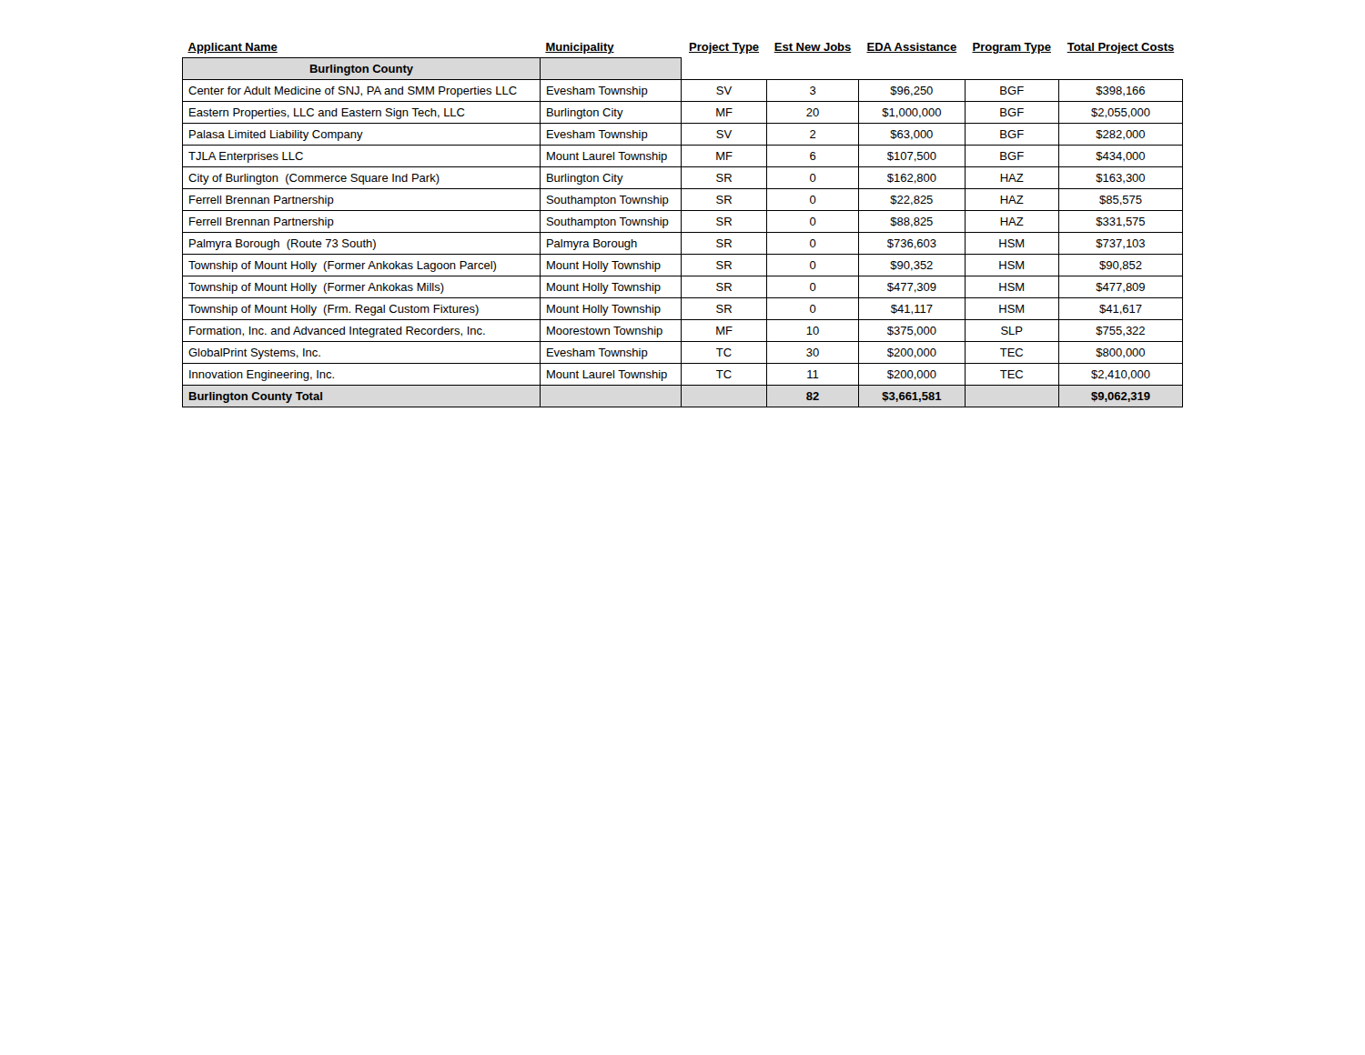| Applicant Name | Municipality | Project Type | Est New Jobs | EDA Assistance | Program Type | Total Project Costs |
| --- | --- | --- | --- | --- | --- | --- |
| Burlington County | | | | | | |
| Center for Adult Medicine of SNJ, PA and SMM Properties LLC | Evesham Township | SV | 3 | $96,250 | BGF | $398,166 |
| Eastern Properties, LLC and Eastern Sign Tech, LLC | Burlington City | MF | 20 | $1,000,000 | BGF | $2,055,000 |
| Palasa Limited Liability Company | Evesham Township | SV | 2 | $63,000 | BGF | $282,000 |
| TJLA Enterprises LLC | Mount Laurel Township | MF | 6 | $107,500 | BGF | $434,000 |
| City of Burlington (Commerce Square Ind Park) | Burlington City | SR | 0 | $162,800 | HAZ | $163,300 |
| Ferrell Brennan Partnership | Southampton Township | SR | 0 | $22,825 | HAZ | $85,575 |
| Ferrell Brennan Partnership | Southampton Township | SR | 0 | $88,825 | HAZ | $331,575 |
| Palmyra Borough (Route 73 South) | Palmyra Borough | SR | 0 | $736,603 | HSM | $737,103 |
| Township of Mount Holly (Former Ankokas Lagoon Parcel) | Mount Holly Township | SR | 0 | $90,352 | HSM | $90,852 |
| Township of Mount Holly (Former Ankokas Mills) | Mount Holly Township | SR | 0 | $477,309 | HSM | $477,809 |
| Township of Mount Holly (Frm. Regal Custom Fixtures) | Mount Holly Township | SR | 0 | $41,117 | HSM | $41,617 |
| Formation, Inc. and Advanced Integrated Recorders, Inc. | Moorestown Township | MF | 10 | $375,000 | SLP | $755,322 |
| GlobalPrint Systems, Inc. | Evesham Township | TC | 30 | $200,000 | TEC | $800,000 |
| Innovation Engineering, Inc. | Mount Laurel Township | TC | 11 | $200,000 | TEC | $2,410,000 |
| Burlington County Total | | | 82 | $3,661,581 | | $9,062,319 |